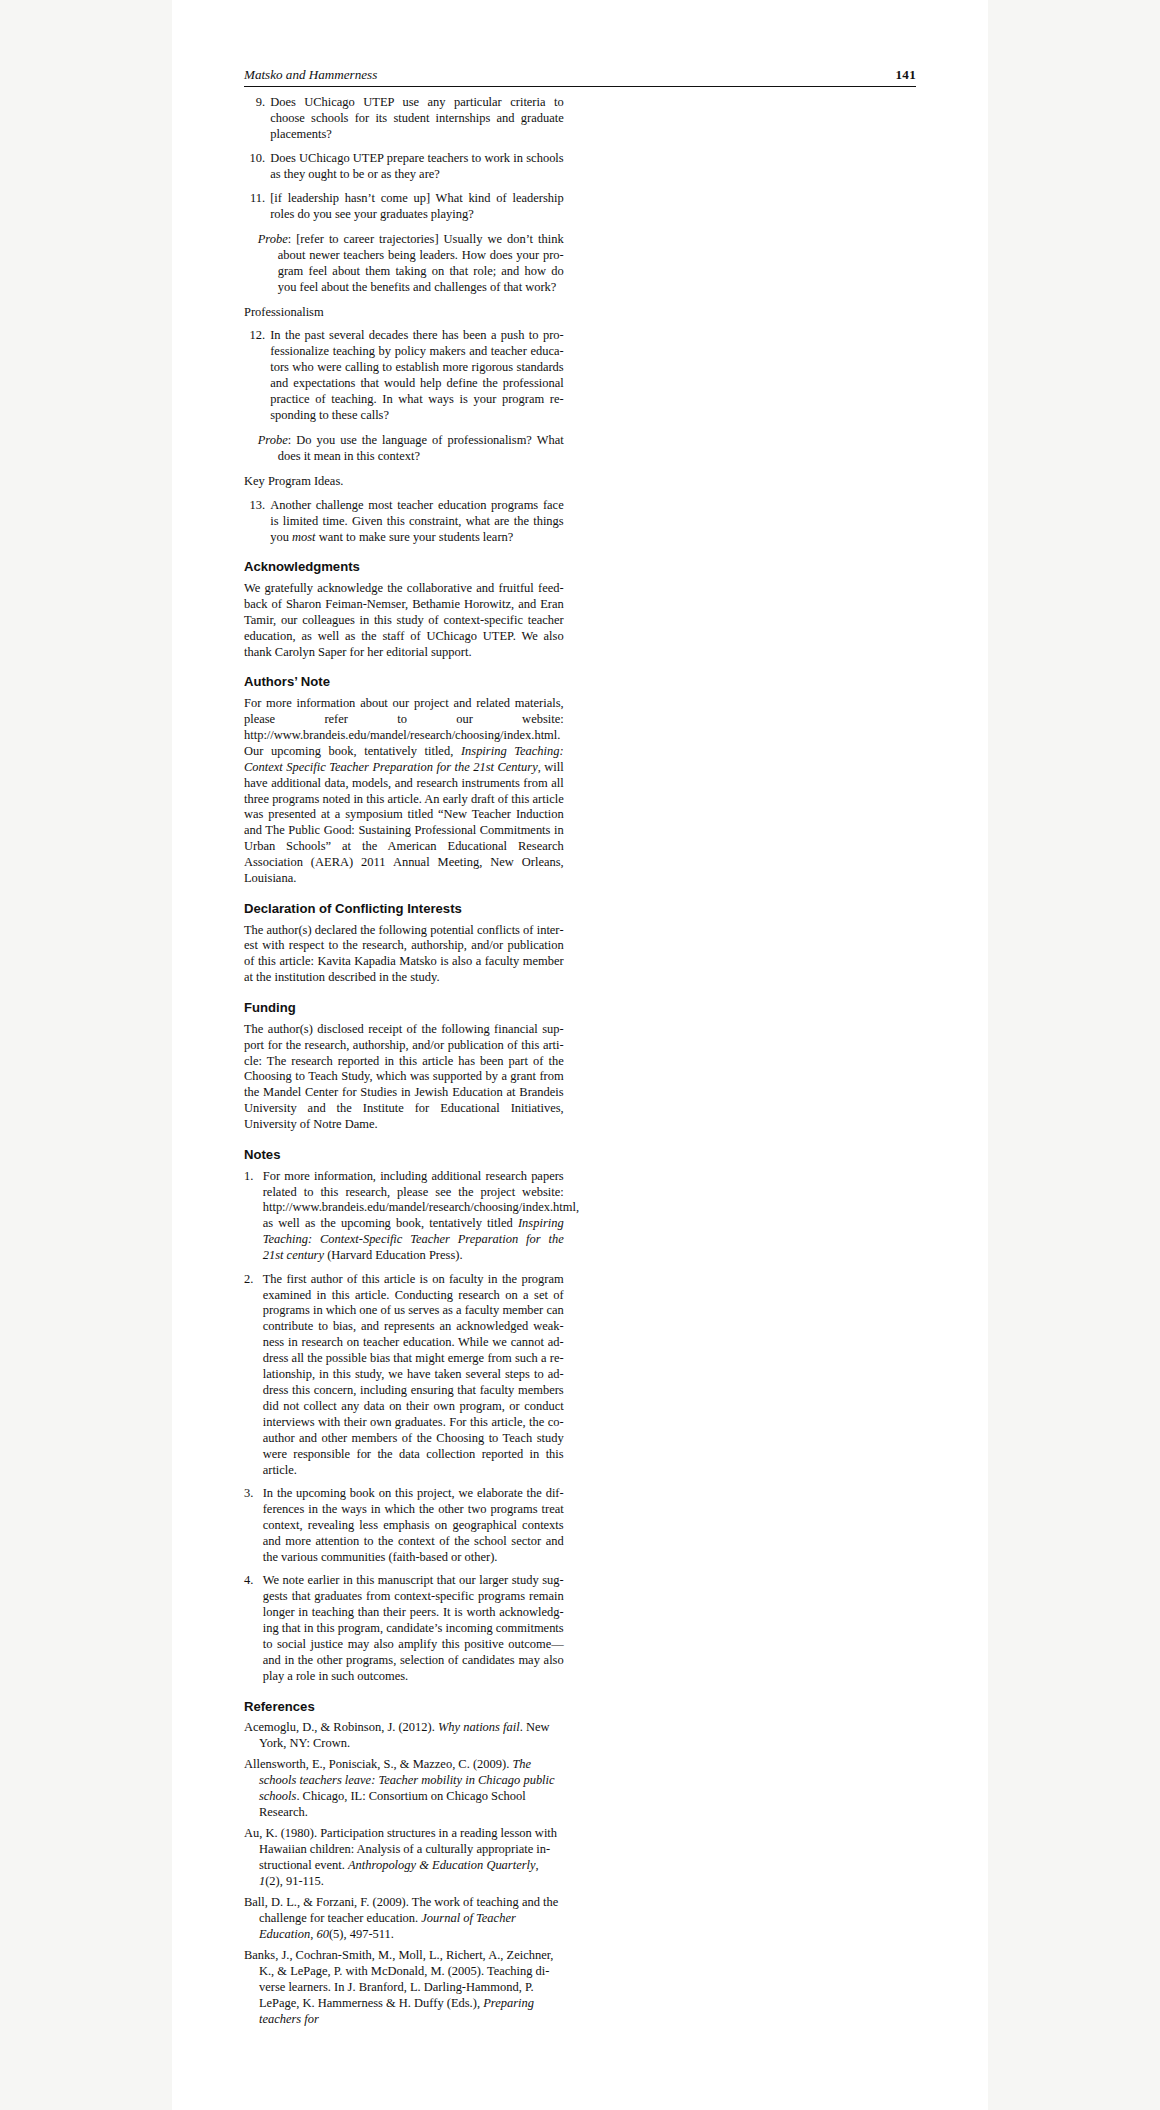Matsko and Hammerness 141
9. Does UChicago UTEP use any particular criteria to choose schools for its student internships and graduate placements?
10. Does UChicago UTEP prepare teachers to work in schools as they ought to be or as they are?
11.[if leadership hasn’t come up] What kind of leadership roles do you see your graduates playing?
Probe: [refer to career trajectories] Usually we don’t think about newer teachers being leaders. How does your program feel about them taking on that role; and how do you feel about the benefits and challenges of that work?
Professionalism
12. In the past several decades there has been a push to professionalize teaching by policy makers and teacher educators who were calling to establish more rigorous standards and expectations that would help define the professional practice of teaching. In what ways is your program responding to these calls?
Probe: Do you use the language of professionalism? What does it mean in this context?
Key Program Ideas.
13. Another challenge most teacher education programs face is limited time. Given this constraint, what are the things you most want to make sure your students learn?
Acknowledgments
We gratefully acknowledge the collaborative and fruitful feedback of Sharon Feiman-Nemser, Bethamie Horowitz, and Eran Tamir, our colleagues in this study of context-specific teacher education, as well as the staff of UChicago UTEP. We also thank Carolyn Saper for her editorial support.
Authors’ Note
For more information about our project and related materials, please refer to our website: http://www.brandeis.edu/mandel/research/choosing/index.html. Our upcoming book, tentatively titled, Inspiring Teaching: Context Specific Teacher Preparation for the 21st Century, will have additional data, models, and research instruments from all three programs noted in this article. An early draft of this article was presented at a symposium titled “New Teacher Induction and The Public Good: Sustaining Professional Commitments in Urban Schools” at the American Educational Research Association (AERA) 2011 Annual Meeting, New Orleans, Louisiana.
Declaration of Conflicting Interests
The author(s) declared the following potential conflicts of interest with respect to the research, authorship, and/or publication of this article: Kavita Kapadia Matsko is also a faculty member at the institution described in the study.
Funding
The author(s) disclosed receipt of the following financial support for the research, authorship, and/or publication of this article: The research reported in this article has been part of the Choosing to Teach Study, which was supported by a grant from the Mandel Center for Studies in Jewish Education at Brandeis University and the Institute for Educational Initiatives, University of Notre Dame.
Notes
For more information, including additional research papers related to this research, please see the project website: http://www.brandeis.edu/mandel/research/choosing/index.html, as well as the upcoming book, tentatively titled Inspiring Teaching: Context-Specific Teacher Preparation for the 21st century (Harvard Education Press).
The first author of this article is on faculty in the program examined in this article. Conducting research on a set of programs in which one of us serves as a faculty member can contribute to bias, and represents an acknowledged weakness in research on teacher education. While we cannot address all the possible bias that might emerge from such a relationship, in this study, we have taken several steps to address this concern, including ensuring that faculty members did not collect any data on their own program, or conduct interviews with their own graduates. For this article, the co-author and other members of the Choosing to Teach study were responsible for the data collection reported in this article.
In the upcoming book on this project, we elaborate the differences in the ways in which the other two programs treat context, revealing less emphasis on geographical contexts and more attention to the context of the school sector and the various communities (faith-based or other).
We note earlier in this manuscript that our larger study suggests that graduates from context-specific programs remain longer in teaching than their peers. It is worth acknowledging that in this program, candidate’s incoming commitments to social justice may also amplify this positive outcome—and in the other programs, selection of candidates may also play a role in such outcomes.
References
Acemoglu, D., & Robinson, J. (2012). Why nations fail. New York, NY: Crown.
Allensworth, E., Ponisciak, S., & Mazzeo, C. (2009). The schools teachers leave: Teacher mobility in Chicago public schools. Chicago, IL: Consortium on Chicago School Research.
Au, K. (1980). Participation structures in a reading lesson with Hawaiian children: Analysis of a culturally appropriate instructional event. Anthropology & Education Quarterly, 1(2), 91-115.
Ball, D. L., & Forzani, F. (2009). The work of teaching and the challenge for teacher education. Journal of Teacher Education, 60(5), 497-511.
Banks, J., Cochran-Smith, M., Moll, L., Richert, A., Zeichner, K., & LePage, P. with McDonald, M. (2005). Teaching diverse learners. In J. Branford, L. Darling-Hammond, P. LePage, K. Hammerness & H. Duffy (Eds.), Preparing teachers for